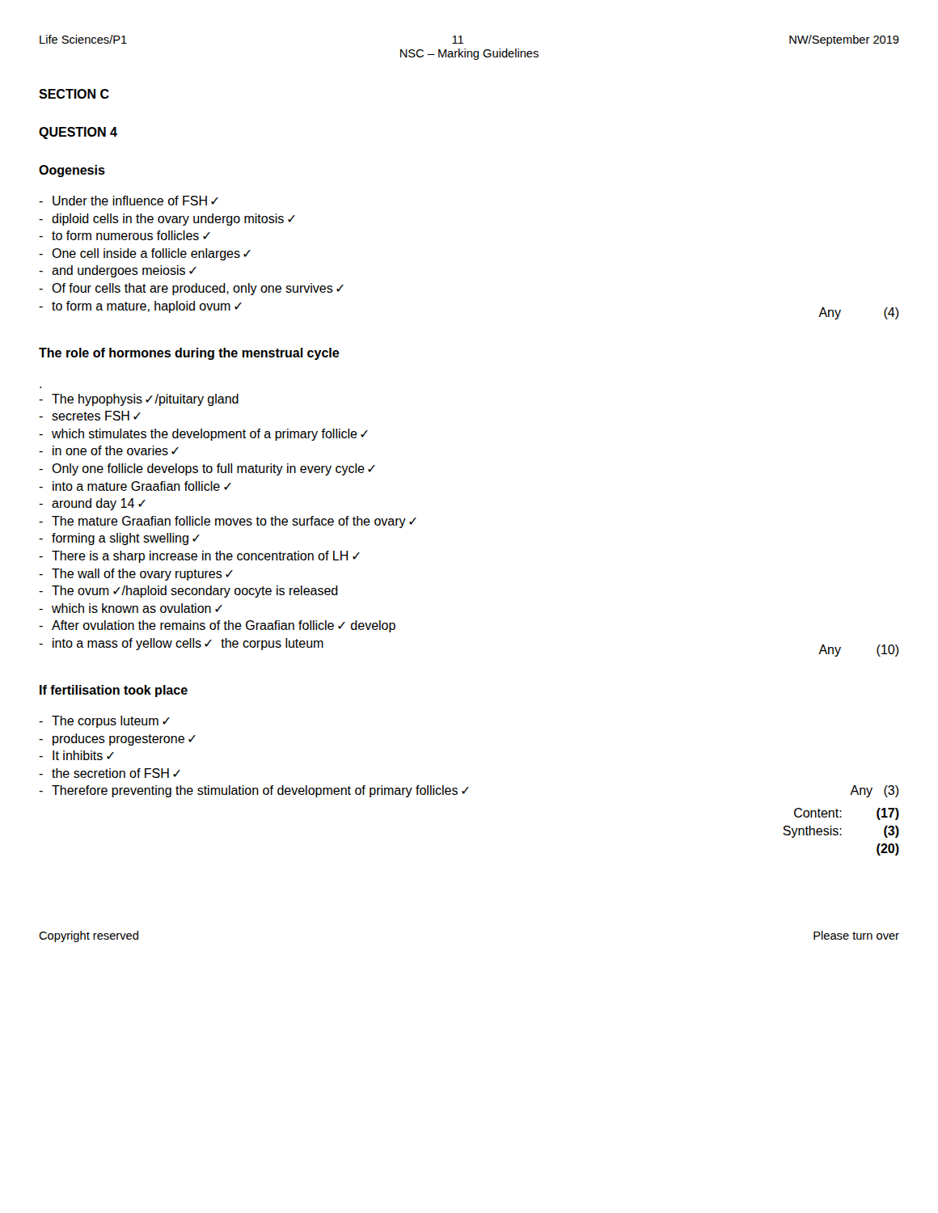Life Sciences/P1
11
NW/September 2019
NSC – Marking Guidelines
SECTION C
QUESTION 4
Oogenesis
Under the influence of FSH
diploid cells in the ovary undergo mitosis
to form numerous follicles
One cell inside a follicle enlarges
and undergoes meiosis
Of four cells that are produced, only one survives
to form a mature, haploid ovum
Any (4)
The role of hormones during the menstrual cycle
.
The hypophysis /pituitary gland
secretes FSH
which stimulates the development of a primary follicle
in one of the ovaries
Only one follicle develops to full maturity in every cycle
into a mature Graafian follicle
around day 14
The mature Graafian follicle moves to the surface of the ovary
forming a slight swelling
There is a sharp increase in the concentration of LH
The wall of the ovary ruptures
The ovum /haploid secondary oocyte is released
which is known as ovulation
After ovulation the remains of the Graafian follicle develop
into a mass of yellow cells the corpus luteum
Any (10)
If fertilisation took place
The corpus luteum
produces progesterone
It inhibits
the secretion of FSH
Therefore preventing the stimulation of development of primary follicles Any (3)
Content:(17)
Synthesis:(3)
(20)
Copyright reserved
Please turn over